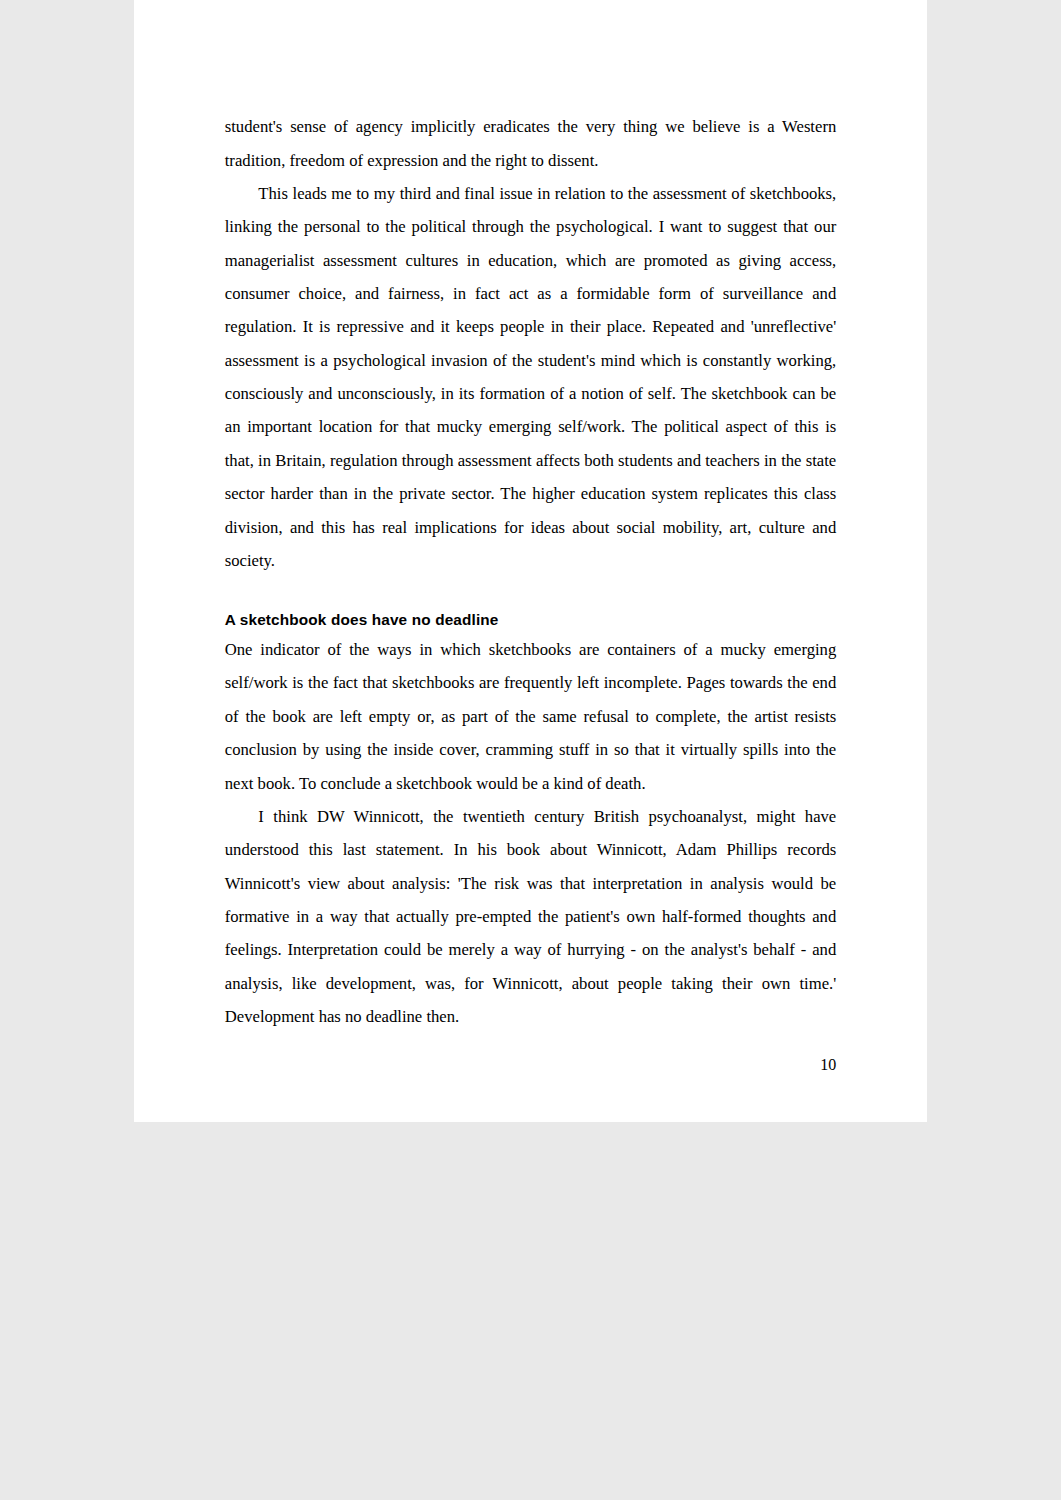student's sense of agency implicitly eradicates the very thing we believe is a Western tradition, freedom of expression and the right to dissent.
This leads me to my third and final issue in relation to the assessment of sketchbooks, linking the personal to the political through the psychological. I want to suggest that our managerialist assessment cultures in education, which are promoted as giving access, consumer choice, and fairness, in fact act as a formidable form of surveillance and regulation. It is repressive and it keeps people in their place. Repeated and 'unreflective' assessment is a psychological invasion of the student's mind which is constantly working, consciously and unconsciously, in its formation of a notion of self. The sketchbook can be an important location for that mucky emerging self/work. The political aspect of this is that, in Britain, regulation through assessment affects both students and teachers in the state sector harder than in the private sector. The higher education system replicates this class division, and this has real implications for ideas about social mobility, art, culture and society.
A sketchbook does have no deadline
One indicator of the ways in which sketchbooks are containers of a mucky emerging self/work is the fact that sketchbooks are frequently left incomplete. Pages towards the end of the book are left empty or, as part of the same refusal to complete, the artist resists conclusion by using the inside cover, cramming stuff in so that it virtually spills into the next book. To conclude a sketchbook would be a kind of death.
I think DW Winnicott, the twentieth century British psychoanalyst, might have understood this last statement. In his book about Winnicott, Adam Phillips records Winnicott's view about analysis: 'The risk was that interpretation in analysis would be formative in a way that actually pre-empted the patient's own half-formed thoughts and feelings. Interpretation could be merely a way of hurrying - on the analyst's behalf - and analysis, like development, was, for Winnicott, about people taking their own time.' Development has no deadline then.
10